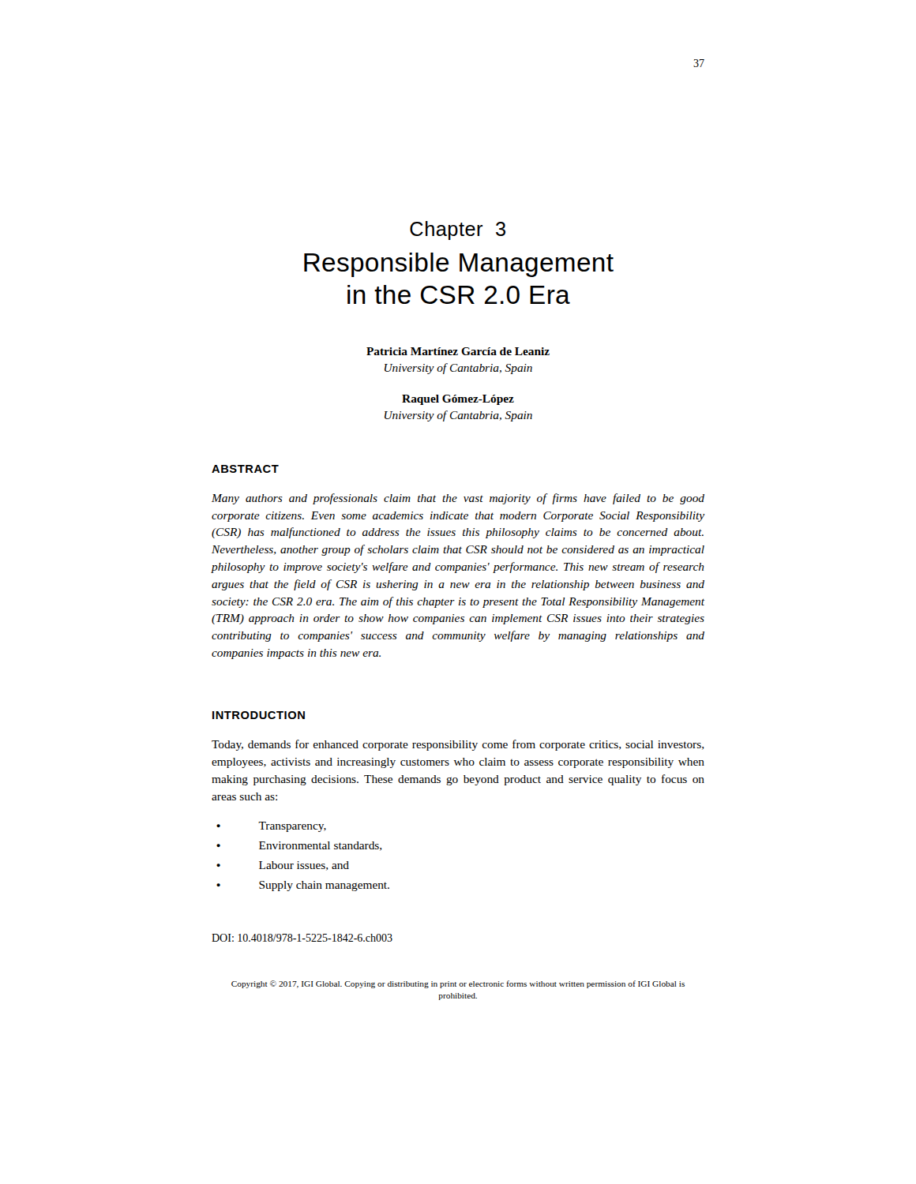37
Chapter 3
Responsible Management
in the CSR 2.0 Era
Patricia Martínez García de Leaniz
University of Cantabria, Spain
Raquel Gómez-López
University of Cantabria, Spain
ABSTRACT
Many authors and professionals claim that the vast majority of firms have failed to be good corporate citizens. Even some academics indicate that modern Corporate Social Responsibility (CSR) has malfunctioned to address the issues this philosophy claims to be concerned about. Nevertheless, another group of scholars claim that CSR should not be considered as an impractical philosophy to improve society's welfare and companies' performance. This new stream of research argues that the field of CSR is ushering in a new era in the relationship between business and society: the CSR 2.0 era. The aim of this chapter is to present the Total Responsibility Management (TRM) approach in order to show how companies can implement CSR issues into their strategies contributing to companies' success and community welfare by managing relationships and companies impacts in this new era.
INTRODUCTION
Today, demands for enhanced corporate responsibility come from corporate critics, social investors, employees, activists and increasingly customers who claim to assess corporate responsibility when making purchasing decisions. These demands go beyond product and service quality to focus on areas such as:
Transparency,
Environmental standards,
Labour issues, and
Supply chain management.
DOI: 10.4018/978-1-5225-1842-6.ch003
Copyright © 2017, IGI Global. Copying or distributing in print or electronic forms without written permission of IGI Global is prohibited.